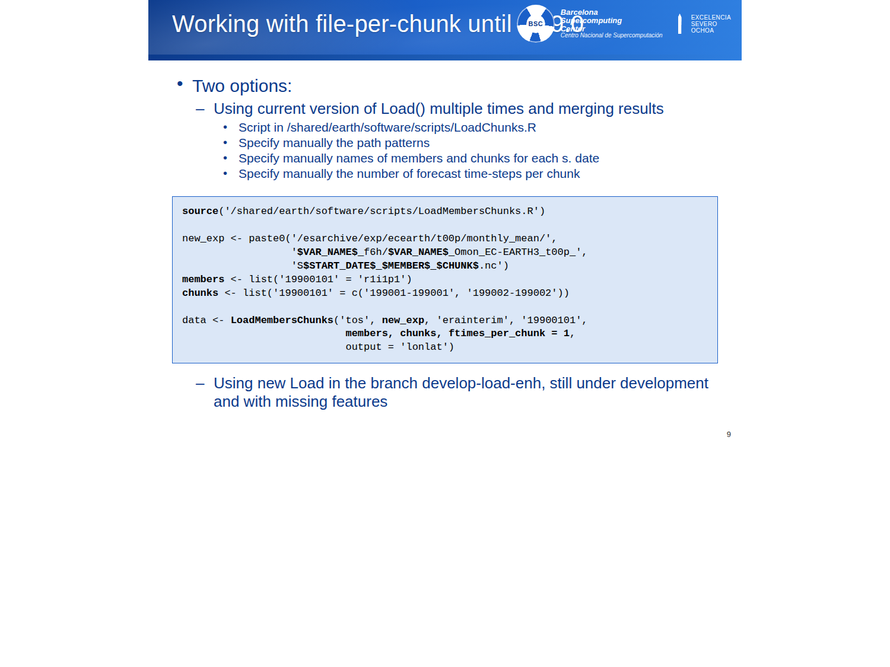Working with file-per-chunk until v2.9.0
Barcelona
Supercomputing
Center
Centro Nacional de Supercomputación
EXCELENCIA
SEVERO
OCHOA
Two options:
Using current version of Load() multiple times and merging results
Script in /shared/earth/software/scripts/LoadChunks.R
Specify manually the path patterns
Specify manually names of members and chunks for each s. date
Specify manually the number of forecast time-steps per chunk
source('/shared/earth/software/scripts/LoadMembersChunks.R') new_exp <- paste0('/esarchive/exp/ecearth/t00p/monthly_mean/', '$VAR_NAME$_f6h/$VAR_NAME$_Omon_EC-EARTH3_t00p_', 'S$START_DATE$_$MEMBER$_$CHUNK$.nc') members <- list('19900101' = 'r1i1p1') chunks <- list('19900101' = c('199001-199001', '199002-199002')) data <- LoadMembersChunks('tos', new_exp, 'erainterim', '19900101', members, chunks, ftimes_per_chunk = 1, output = 'lonlat')
Using new Load in the branch develop-load-enh, still under development and with missing features
9